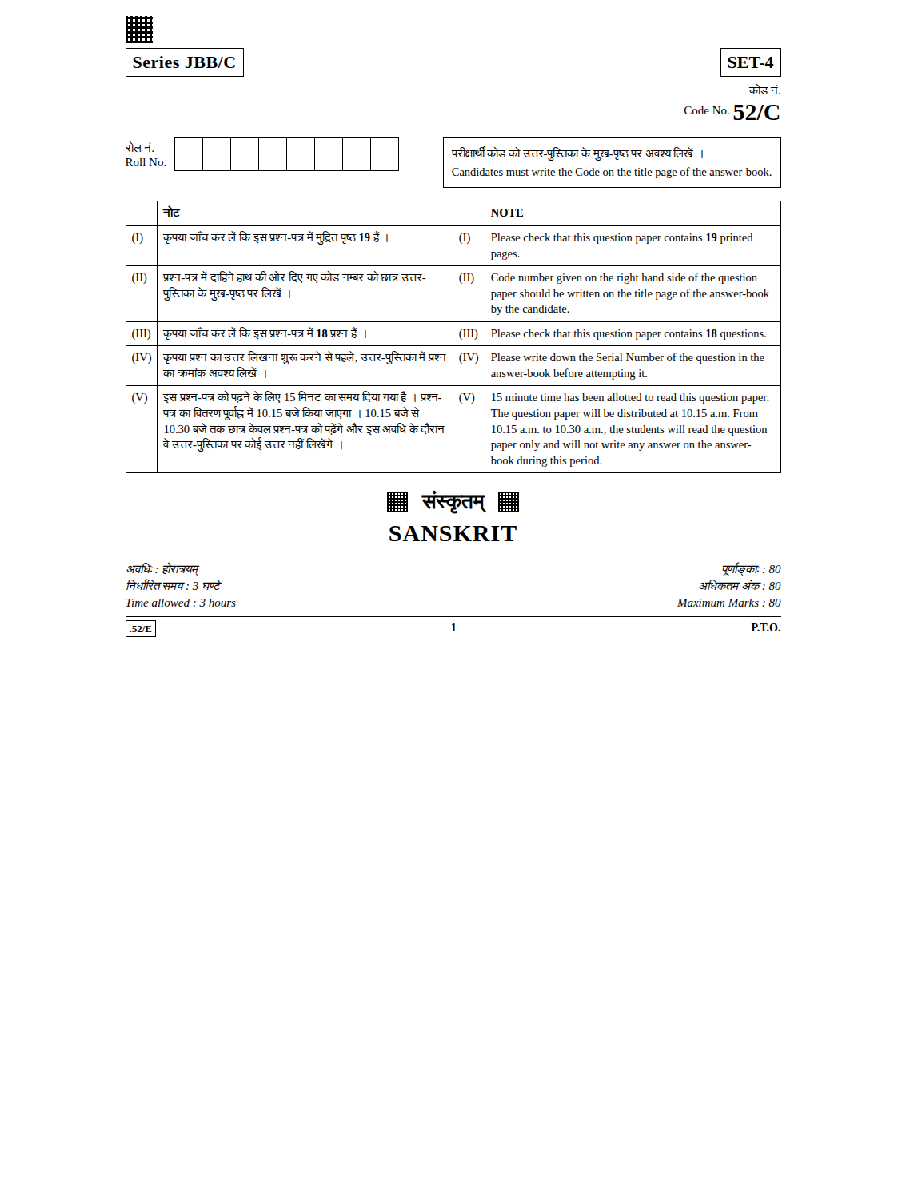Series JBB/C
SET-4
कोड नं.
Code No. 52/C
रोल नं.
Roll No.
परीक्षार्थी कोड को उत्तर-पुस्तिका के मुख-पृष्ठ पर अवश्य लिखें ।
Candidates must write the Code on the title page of the answer-book.
| | नोट | | NOTE |
| (I) | कृपया जाँच कर लें कि इस प्रश्न-पत्र में मुद्रित पृष्ठ 19 हैं । | (I) | Please check that this question paper contains 19 printed pages. |
| (II) | प्रश्न-पत्र में दाहिने हाथ की ओर दिए गए कोड नम्बर को छात्र उत्तर-पुस्तिका के मुख-पृष्ठ पर लिखें । | (II) | Code number given on the right hand side of the question paper should be written on the title page of the answer-book by the candidate. |
| (III) | कृपया जाँच कर लें कि इस प्रश्न-पत्र में 18 प्रश्न हैं । | (III) | Please check that this question paper contains 18 questions. |
| (IV) | कृपया प्रश्न का उत्तर लिखना शुरू करने से पहले, उत्तर-पुस्तिका में प्रश्न का क्रमांक अवश्य लिखें । | (IV) | Please write down the Serial Number of the question in the answer-book before attempting it. |
| (V) | इस प्रश्न-पत्र को पढ़ने के लिए 15 मिनट का समय दिया गया है । प्रश्न-पत्र का वितरण पूर्वाह्न में 10.15 बजे किया जाएगा । 10.15 बजे से 10.30 बजे तक छात्र केवल प्रश्न-पत्र को पढ़ेंगे और इस अवधि के दौरान वे उत्तर-पुस्तिका पर कोई उत्तर नहीं लिखेंगे । | (V) | 15 minute time has been allotted to read this question paper. The question paper will be distributed at 10.15 a.m. From 10.15 a.m. to 10.30 a.m., the students will read the question paper only and will not write any answer on the answer-book during this period. |
संस्कृतम्
SANSKRIT
अवधिः : होरात्रयम्
निर्धारित समय : 3 घण्टे
Time allowed : 3 hours
पूर्णाङ्काः : 80
अधिकतम अंक : 80
Maximum Marks : 80
.52/E 1 P.T.O.